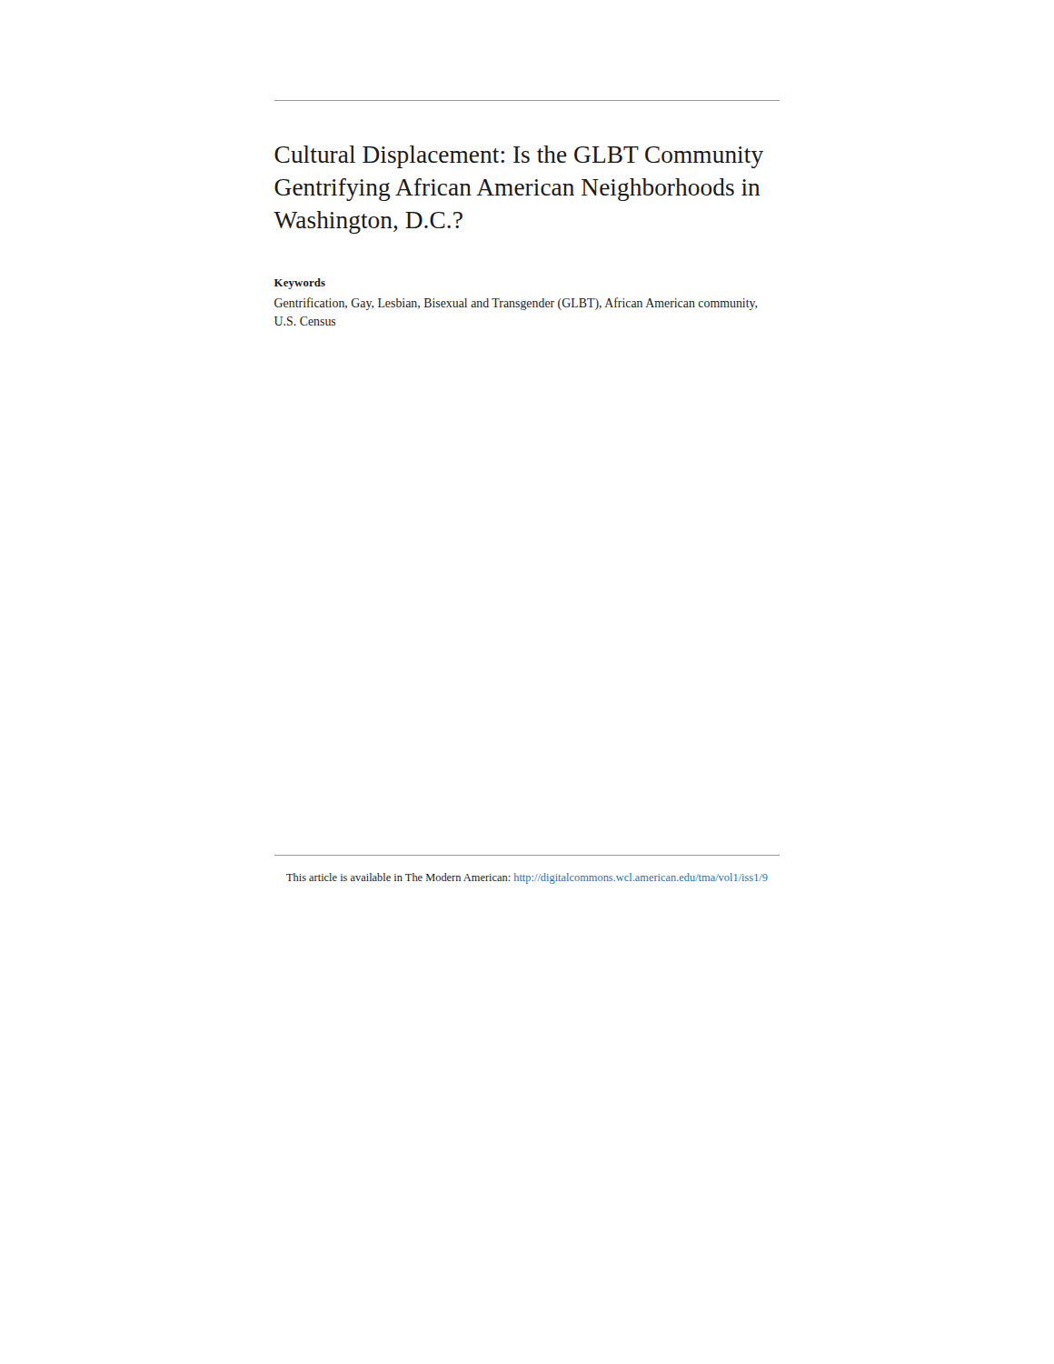Cultural Displacement: Is the GLBT Community Gentrifying African American Neighborhoods in Washington, D.C.?
Keywords
Gentrification, Gay, Lesbian, Bisexual and Transgender (GLBT), African American community, U.S. Census
This article is available in The Modern American: http://digitalcommons.wcl.american.edu/tma/vol1/iss1/9